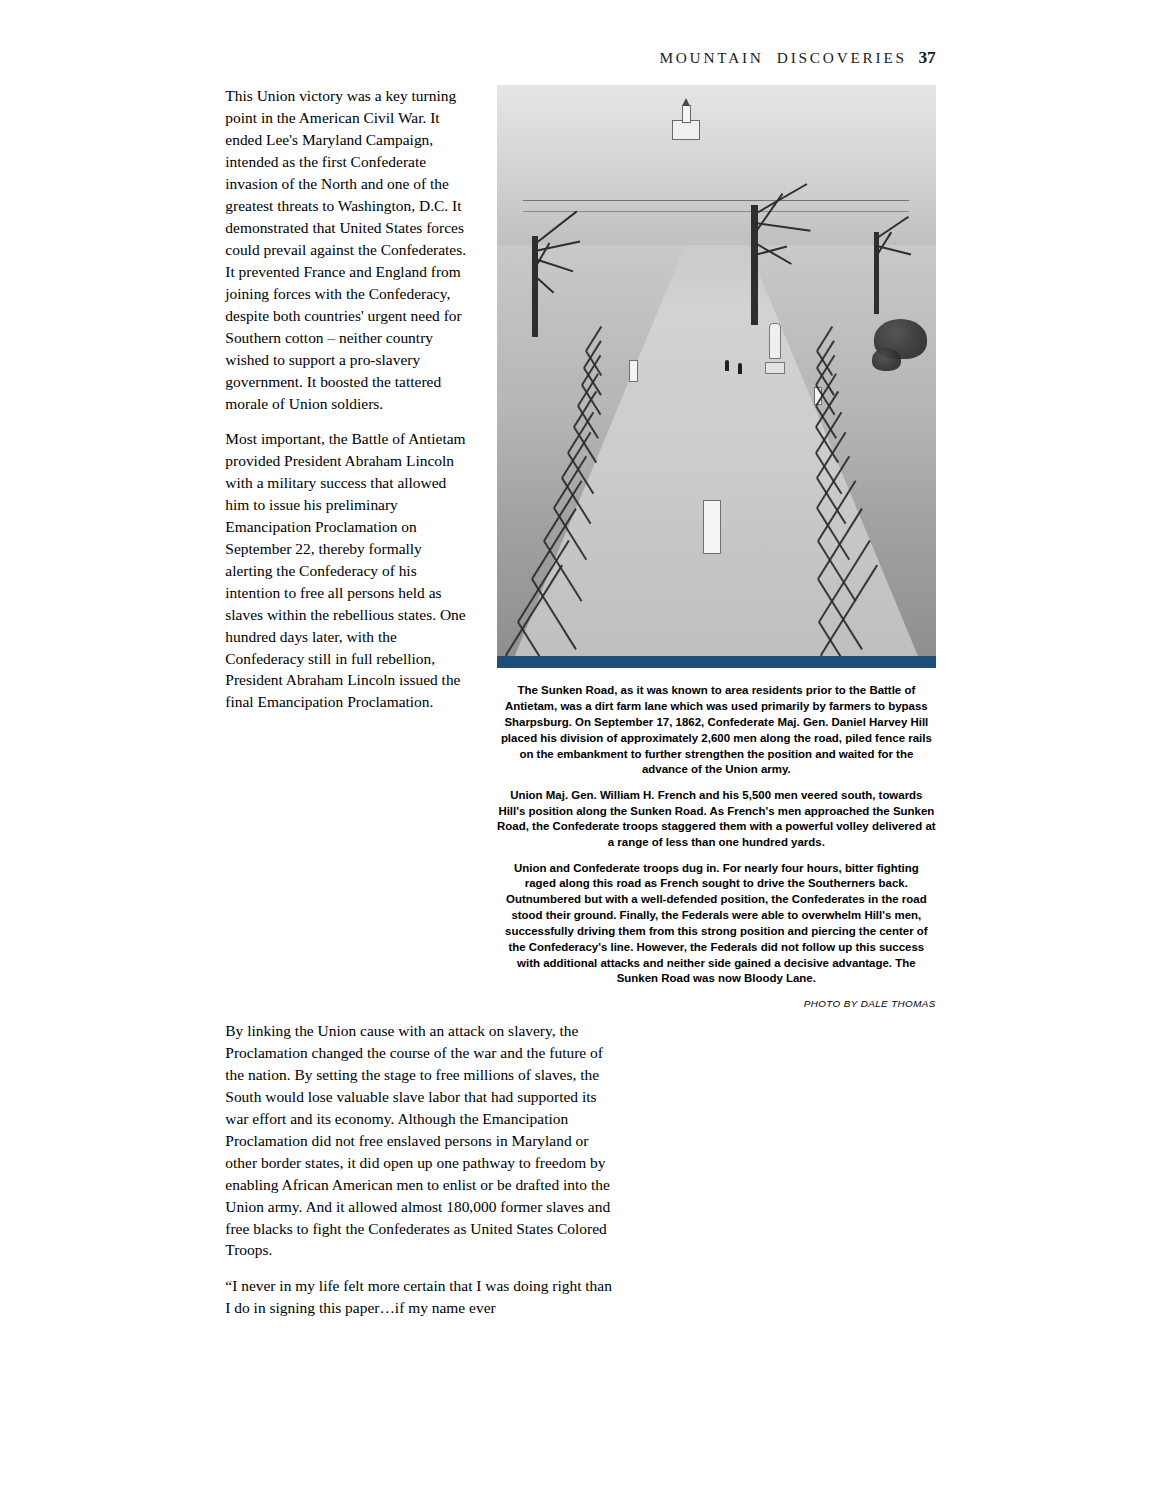MOUNTAIN DISCOVERIES37
This Union victory was a key turning point in the American Civil War. It ended Lee's Maryland Campaign, intended as the first Confederate invasion of the North and one of the greatest threats to Washington, D.C. It demonstrated that United States forces could prevail against the Confederates. It prevented France and England from joining forces with the Confederacy, despite both countries' urgent need for Southern cotton – neither country wished to support a pro-slavery government. It boosted the tattered morale of Union soldiers.
Most important, the Battle of Antietam provided President Abraham Lincoln with a military success that allowed him to issue his preliminary Emancipation Proclamation on September 22, thereby formally alerting the Confederacy of his intention to free all persons held as slaves within the rebellious states. One hundred days later, with the Confederacy still in full rebellion, President Abraham Lincoln issued the final Emancipation Proclamation.
The Sunken Road, as it was known to area residents prior to the Battle of Antietam, was a dirt farm lane which was used primarily by farmers to bypass Sharpsburg. On September 17, 1862, Confederate Maj. Gen. Daniel Harvey Hill placed his division of approximately 2,600 men along the road, piled fence rails on the embankment to further strengthen the position and waited for the advance of the Union army.
Union Maj. Gen. William H. French and his 5,500 men veered south, towards Hill's position along the Sunken Road. As French's men approached the Sunken Road, the Confederate troops staggered them with a powerful volley delivered at a range of less than one hundred yards.
Union and Confederate troops dug in. For nearly four hours, bitter fighting raged along this road as French sought to drive the Southerners back. Outnumbered but with a well-defended position, the Confederates in the road stood their ground. Finally, the Federals were able to overwhelm Hill's men, successfully driving them from this strong position and piercing the center of the Confederacy's line. However, the Federals did not follow up this success with additional attacks and neither side gained a decisive advantage. The Sunken Road was now Bloody Lane.
PHOTO BY DALE THOMAS
By linking the Union cause with an attack on slavery, the Proclamation changed the course of the war and the future of the nation. By setting the stage to free millions of slaves, the South would lose valuable slave labor that had supported its war effort and its economy. Although the Emancipation Proclamation did not free enslaved persons in Maryland or other border states, it did open up one pathway to freedom by enabling African American men to enlist or be drafted into the Union army. And it allowed almost 180,000 former slaves and free blacks to fight the Confederates as United States Colored Troops.
“I never in my life felt more certain that I was doing right than I do in signing this paper…if my name ever